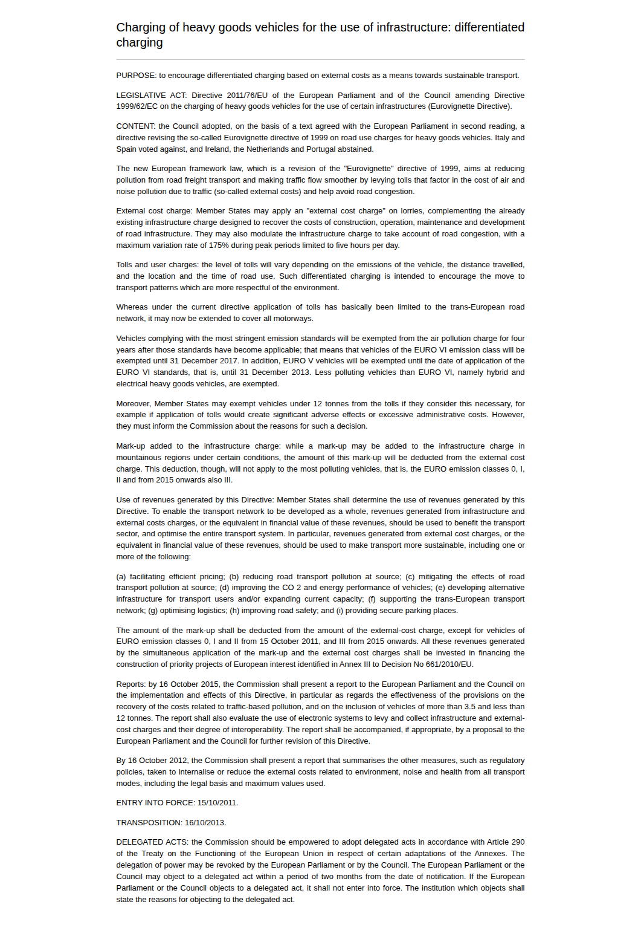Charging of heavy goods vehicles for the use of infrastructure: differentiated charging
PURPOSE: to encourage differentiated charging based on external costs as a means towards sustainable transport.
LEGISLATIVE ACT: Directive 2011/76/EU of the European Parliament and of the Council amending Directive 1999/62/EC on the charging of heavy goods vehicles for the use of certain infrastructures (Eurovignette Directive).
CONTENT: the Council adopted, on the basis of a text agreed with the European Parliament in second reading, a directive revising the so-called Eurovignette directive of 1999 on road use charges for heavy goods vehicles. Italy and Spain voted against, and Ireland, the Netherlands and Portugal abstained.
The new European framework law, which is a revision of the "Eurovignette" directive of 1999, aims at reducing pollution from road freight transport and making traffic flow smoother by levying tolls that factor in the cost of air and noise pollution due to traffic (so-called external costs) and help avoid road congestion.
External cost charge: Member States may apply an "external cost charge" on lorries, complementing the already existing infrastructure charge designed to recover the costs of construction, operation, maintenance and development of road infrastructure. They may also modulate the infrastructure charge to take account of road congestion, with a maximum variation rate of 175% during peak periods limited to five hours per day.
Tolls and user charges: the level of tolls will vary depending on the emissions of the vehicle, the distance travelled, and the location and the time of road use. Such differentiated charging is intended to encourage the move to transport patterns which are more respectful of the environment.
Whereas under the current directive application of tolls has basically been limited to the trans-European road network, it may now be extended to cover all motorways.
Vehicles complying with the most stringent emission standards will be exempted from the air pollution charge for four years after those standards have become applicable; that means that vehicles of the EURO VI emission class will be exempted until 31 December 2017. In addition, EURO V vehicles will be exempted until the date of application of the EURO VI standards, that is, until 31 December 2013. Less polluting vehicles than EURO VI, namely hybrid and electrical heavy goods vehicles, are exempted.
Moreover, Member States may exempt vehicles under 12 tonnes from the tolls if they consider this necessary, for example if application of tolls would create significant adverse effects or excessive administrative costs. However, they must inform the Commission about the reasons for such a decision.
Mark-up added to the infrastructure charge: while a mark-up may be added to the infrastructure charge in mountainous regions under certain conditions, the amount of this mark-up will be deducted from the external cost charge. This deduction, though, will not apply to the most polluting vehicles, that is, the EURO emission classes 0, I, II and from 2015 onwards also III.
Use of revenues generated by this Directive: Member States shall determine the use of revenues generated by this Directive. To enable the transport network to be developed as a whole, revenues generated from infrastructure and external costs charges, or the equivalent in financial value of these revenues, should be used to benefit the transport sector, and optimise the entire transport system. In particular, revenues generated from external cost charges, or the equivalent in financial value of these revenues, should be used to make transport more sustainable, including one or more of the following:
(a) facilitating efficient pricing; (b) reducing road transport pollution at source; (c) mitigating the effects of road transport pollution at source; (d) improving the CO 2 and energy performance of vehicles; (e) developing alternative infrastructure for transport users and/or expanding current capacity; (f) supporting the trans-European transport network; (g) optimising logistics; (h) improving road safety; and (i) providing secure parking places.
The amount of the mark-up shall be deducted from the amount of the external-cost charge, except for vehicles of EURO emission classes 0, I and II from 15 October 2011, and III from 2015 onwards. All these revenues generated by the simultaneous application of the mark-up and the external cost charges shall be invested in financing the construction of priority projects of European interest identified in Annex III to Decision No 661/2010/EU.
Reports: by 16 October 2015, the Commission shall present a report to the European Parliament and the Council on the implementation and effects of this Directive, in particular as regards the effectiveness of the provisions on the recovery of the costs related to traffic-based pollution, and on the inclusion of vehicles of more than 3.5 and less than 12 tonnes. The report shall also evaluate the use of electronic systems to levy and collect infrastructure and external-cost charges and their degree of interoperability. The report shall be accompanied, if appropriate, by a proposal to the European Parliament and the Council for further revision of this Directive.
By 16 October 2012, the Commission shall present a report that summarises the other measures, such as regulatory policies, taken to internalise or reduce the external costs related to environment, noise and health from all transport modes, including the legal basis and maximum values used.
ENTRY INTO FORCE: 15/10/2011.
TRANSPOSITION: 16/10/2013.
DELEGATED ACTS: the Commission should be empowered to adopt delegated acts in accordance with Article 290 of the Treaty on the Functioning of the European Union in respect of certain adaptations of the Annexes. The delegation of power may be revoked by the European Parliament or by the Council. The European Parliament or the Council may object to a delegated act within a period of two months from the date of notification. If the European Parliament or the Council objects to a delegated act, it shall not enter into force. The institution which objects shall state the reasons for objecting to the delegated act.